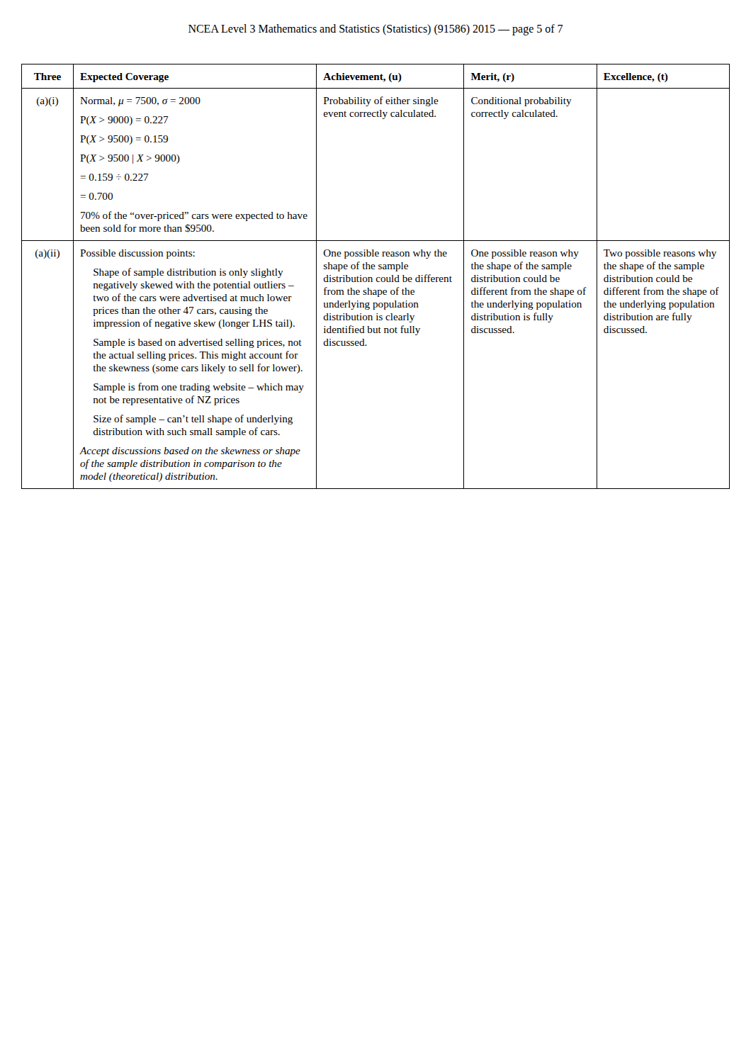NCEA Level 3 Mathematics and Statistics (Statistics) (91586) 2015 — page 5 of 7
| Three | Expected Coverage | Achievement, (u) | Merit, (r) | Excellence, (t) |
| --- | --- | --- | --- | --- |
| (a)(i) | Normal, μ = 7500, σ = 2000 P( X > 9000) = 0.227 P( X > 9500) = 0.159 P( X > 9500 / X > 9000) = 0.159 ÷ 0.227 = 0.700 70% of the “over-priced” cars were expected to have been sold for more than $9500. | Probability of either single event correctly calculated. | Conditional probability correctly calculated. | |
| (a)(ii) | Possible discussion points: Shape of sample distribution is only slightly negatively skewed with the potential outliers – two of the cars were advertised at much lower prices than the other 47 cars, causing the impression of negative skew (longer LHS tail). Sample is based on advertised selling prices, not the actual selling prices. This might account for the skewness (some cars likely to sell for lower). Sample is from one trading website – which may not be representative of NZ prices Size of sample – can’t tell shape of underlying distribution with such small sample of cars. Accept discussions based on the skewness or shape of the sample distribution in comparison to the model (theoretical) distribution. | One possible reason why the shape of the sample distribution could be different from the shape of the underlying population distribution is clearly identified but not fully discussed. | One possible reason why the shape of the sample distribution could be different from the shape of the underlying population distribution is fully discussed. | Two possible reasons why the shape of the sample distribution could be different from the shape of the underlying population distribution are fully discussed. |